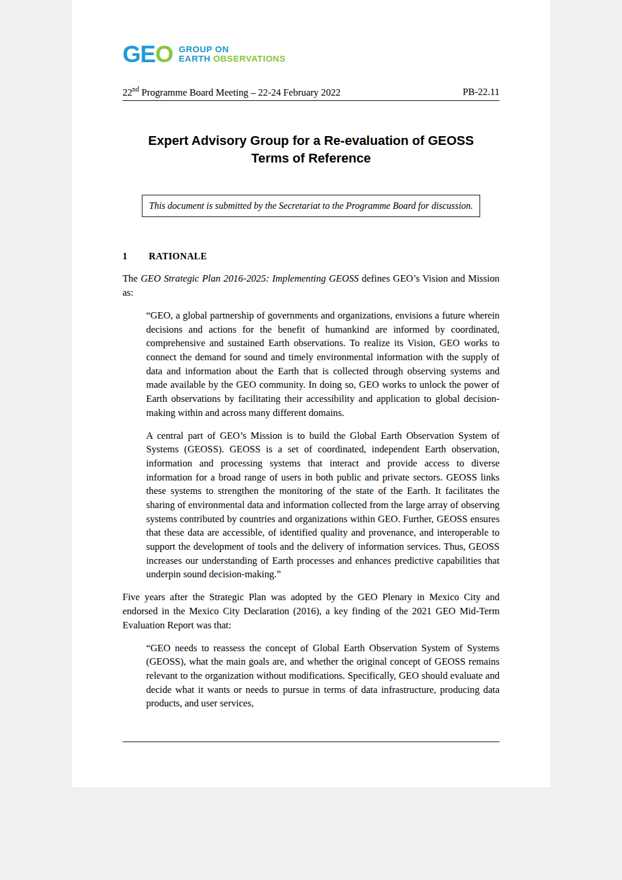GEO
GROUP ON
EARTH OBSERVATIONS
22nd Programme Board Meeting – 22-24 February 2022
PB-22.11
Expert Advisory Group for a Re-evaluation of GEOSS
Terms of Reference
This document is submitted by the Secretariat to the Programme Board for discussion.
1 RATIONALE
The GEO Strategic Plan 2016-2025: Implementing GEOSS defines GEO’s Vision and Mission as:
“GEO, a global partnership of governments and organizations, envisions a future wherein decisions and actions for the benefit of humankind are informed by coordinated, comprehensive and sustained Earth observations. To realize its Vision, GEO works to connect the demand for sound and timely environmental information with the supply of data and information about the Earth that is collected through observing systems and made available by the GEO community. In doing so, GEO works to unlock the power of Earth observations by facilitating their accessibility and application to global decision-making within and across many different domains.
A central part of GEO’s Mission is to build the Global Earth Observation System of Systems (GEOSS). GEOSS is a set of coordinated, independent Earth observation, information and processing systems that interact and provide access to diverse information for a broad range of users in both public and private sectors. GEOSS links these systems to strengthen the monitoring of the state of the Earth. It facilitates the sharing of environmental data and information collected from the large array of observing systems contributed by countries and organizations within GEO. Further, GEOSS ensures that these data are accessible, of identified quality and provenance, and interoperable to support the development of tools and the delivery of information services. Thus, GEOSS increases our understanding of Earth processes and enhances predictive capabilities that underpin sound decision-making.”
Five years after the Strategic Plan was adopted by the GEO Plenary in Mexico City and endorsed in the Mexico City Declaration (2016), a key finding of the 2021 GEO Mid-Term Evaluation Report was that:
“GEO needs to reassess the concept of Global Earth Observation System of Systems (GEOSS), what the main goals are, and whether the original concept of GEOSS remains relevant to the organization without modifications. Specifically, GEO should evaluate and decide what it wants or needs to pursue in terms of data infrastructure, producing data products, and user services,